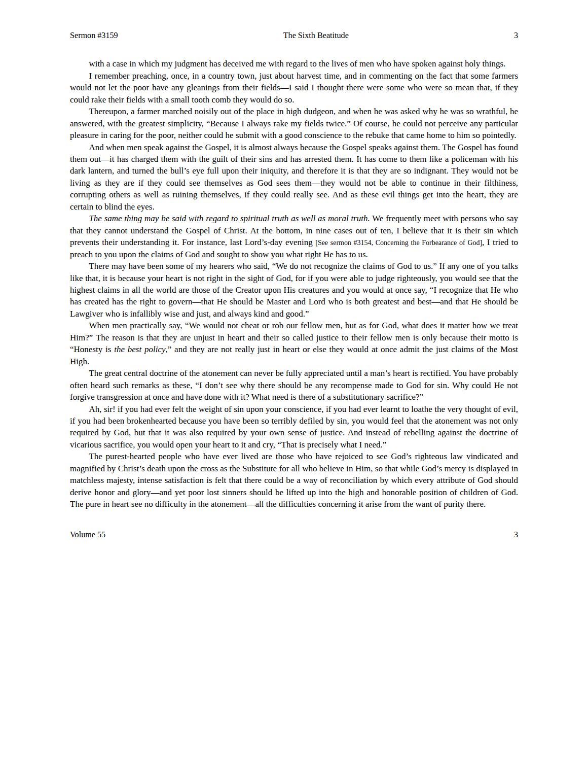Sermon #3159 The Sixth Beatitude 3
with a case in which my judgment has deceived me with regard to the lives of men who have spoken against holy things.
I remember preaching, once, in a country town, just about harvest time, and in commenting on the fact that some farmers would not let the poor have any gleanings from their fields—I said I thought there were some who were so mean that, if they could rake their fields with a small tooth comb they would do so.
Thereupon, a farmer marched noisily out of the place in high dudgeon, and when he was asked why he was so wrathful, he answered, with the greatest simplicity, “Because I always rake my fields twice.” Of course, he could not perceive any particular pleasure in caring for the poor, neither could he submit with a good conscience to the rebuke that came home to him so pointedly.
And when men speak against the Gospel, it is almost always because the Gospel speaks against them. The Gospel has found them out—it has charged them with the guilt of their sins and has arrested them. It has come to them like a policeman with his dark lantern, and turned the bull’s eye full upon their iniquity, and therefore it is that they are so indignant. They would not be living as they are if they could see themselves as God sees them—they would not be able to continue in their filthiness, corrupting others as well as ruining themselves, if they could really see. And as these evil things get into the heart, they are certain to blind the eyes.
The same thing may be said with regard to spiritual truth as well as moral truth. We frequently meet with persons who say that they cannot understand the Gospel of Christ. At the bottom, in nine cases out of ten, I believe that it is their sin which prevents their understanding it. For instance, last Lord’s-day evening [See sermon #3154, Concerning the Forbearance of God], I tried to preach to you upon the claims of God and sought to show you what right He has to us.
There may have been some of my hearers who said, “We do not recognize the claims of God to us.” If any one of you talks like that, it is because your heart is not right in the sight of God, for if you were able to judge righteously, you would see that the highest claims in all the world are those of the Creator upon His creatures and you would at once say, “I recognize that He who has created has the right to govern—that He should be Master and Lord who is both greatest and best—and that He should be Lawgiver who is infallibly wise and just, and always kind and good.”
When men practically say, “We would not cheat or rob our fellow men, but as for God, what does it matter how we treat Him?” The reason is that they are unjust in heart and their so called justice to their fellow men is only because their motto is “Honesty is the best policy,” and they are not really just in heart or else they would at once admit the just claims of the Most High.
The great central doctrine of the atonement can never be fully appreciated until a man’s heart is rectified. You have probably often heard such remarks as these, “I don’t see why there should be any recompense made to God for sin. Why could He not forgive transgression at once and have done with it? What need is there of a substitutionary sacrifice?”
Ah, sir! if you had ever felt the weight of sin upon your conscience, if you had ever learnt to loathe the very thought of evil, if you had been brokenhearted because you have been so terribly defiled by sin, you would feel that the atonement was not only required by God, but that it was also required by your own sense of justice. And instead of rebelling against the doctrine of vicarious sacrifice, you would open your heart to it and cry, “That is precisely what I need.”
The purest-hearted people who have ever lived are those who have rejoiced to see God’s righteous law vindicated and magnified by Christ’s death upon the cross as the Substitute for all who believe in Him, so that while God’s mercy is displayed in matchless majesty, intense satisfaction is felt that there could be a way of reconciliation by which every attribute of God should derive honor and glory—and yet poor lost sinners should be lifted up into the high and honorable position of children of God. The pure in heart see no difficulty in the atonement—all the difficulties concerning it arise from the want of purity there.
Volume 55 3